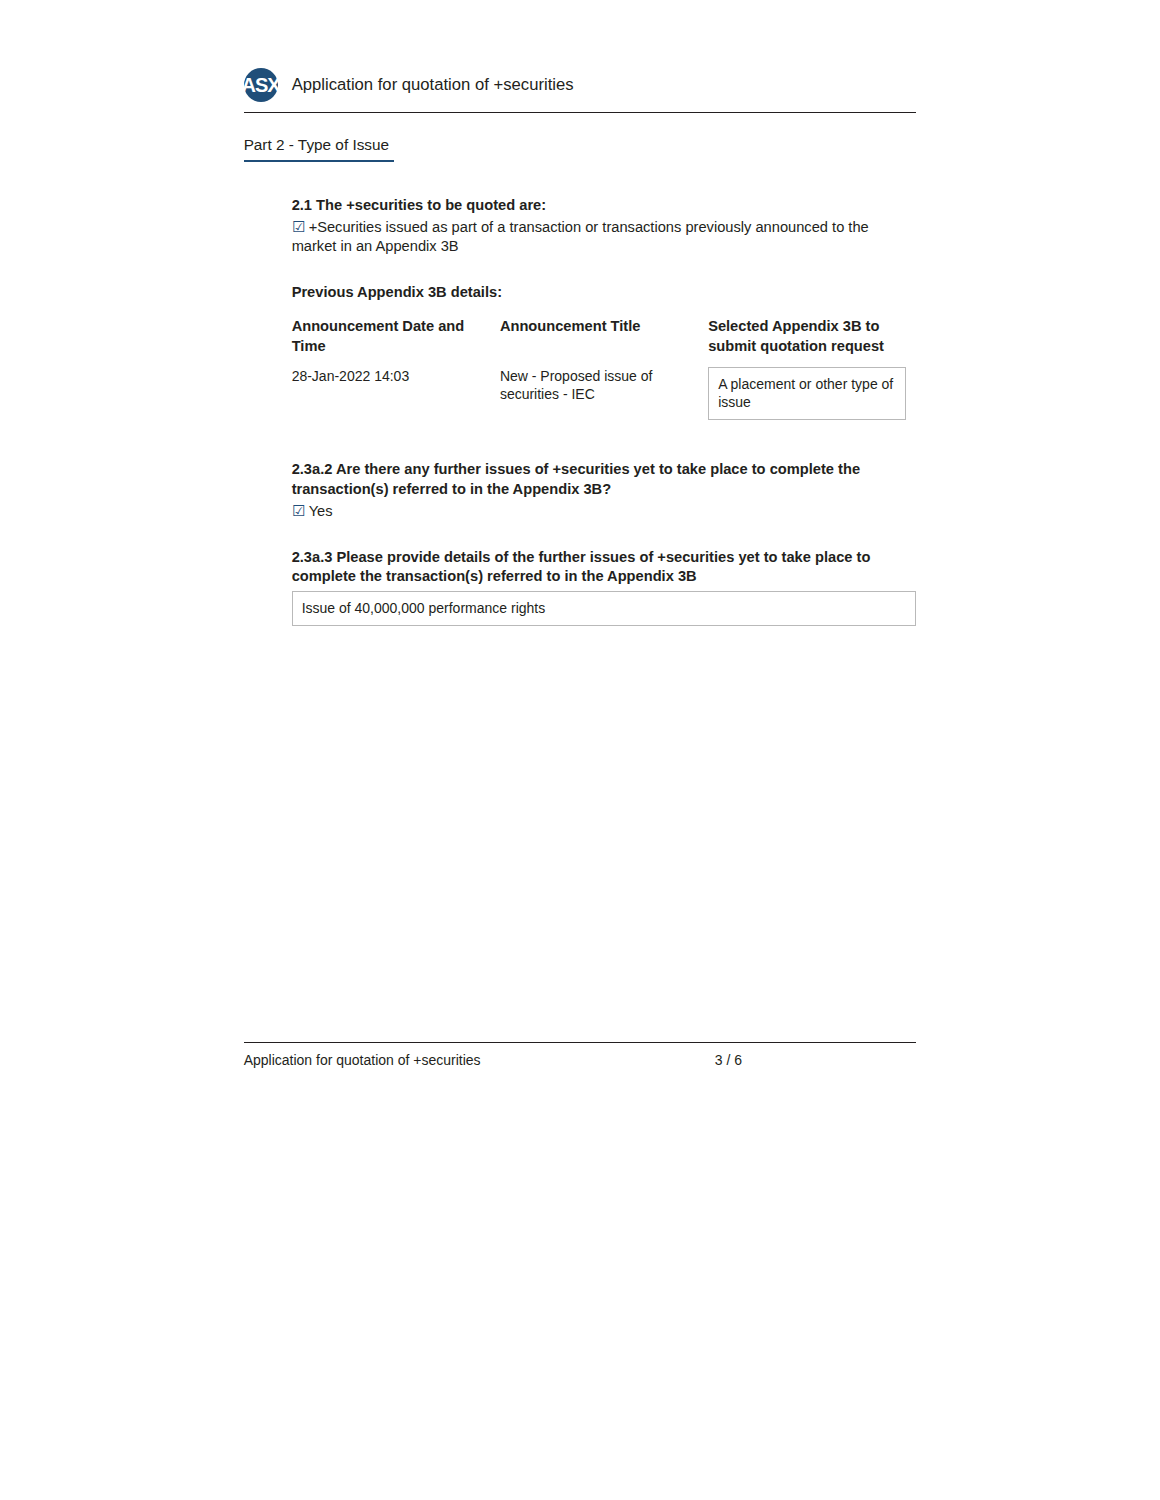ASX
Application for quotation of +securities
Part 2 - Type of Issue
2.1 The +securities to be quoted are:
☑+Securities issued as part of a transaction or transactions previously announced to the market in an Appendix 3B
Previous Appendix 3B details:
| Announcement Date and Time | Announcement Title | Selected Appendix 3B to submit quotation request |
| --- | --- | --- |
| 28-Jan-2022 14:03 | New - Proposed issue of securities - IEC | A placement or other type of issue |
2.3a.2 Are there any further issues of +securities yet to take place to complete the transaction(s) referred to in the Appendix 3B?
☑Yes
2.3a.3 Please provide details of the further issues of +securities yet to take place to complete the transaction(s) referred to in the Appendix 3B
Issue of 40,000,000 performance rights
Application for quotation of +securities
3 / 6